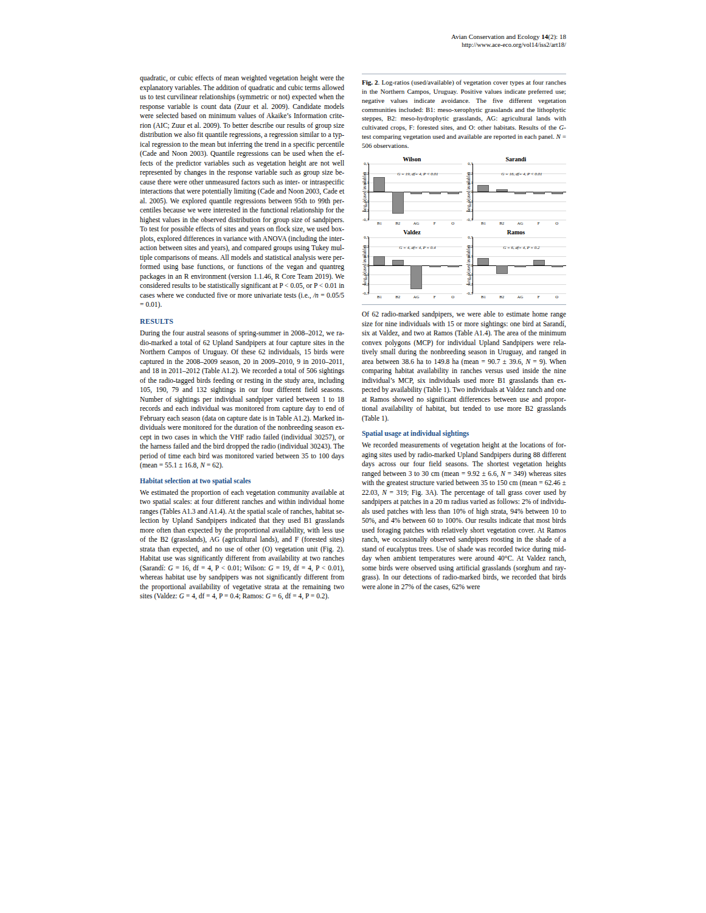Avian Conservation and Ecology 14(2): 18
http://www.ace-eco.org/vol14/iss2/art18/
quadratic, or cubic effects of mean weighted vegetation height were the explanatory variables. The addition of quadratic and cubic terms allowed us to test curvilinear relationships (symmetric or not) expected when the response variable is count data (Zuur et al. 2009). Candidate models were selected based on minimum values of Akaike’s Information criterion (AIC; Zuur et al. 2009). To better describe our results of group size distribution we also fit quantile regressions, a regression similar to a typical regression to the mean but inferring the trend in a specific percentile (Cade and Noon 2003). Quantile regressions can be used when the effects of the predictor variables such as vegetation height are not well represented by changes in the response variable such as group size because there were other unmeasured factors such as inter- or intraspecific interactions that were potentially limiting (Cade and Noon 2003, Cade et al. 2005). We explored quantile regressions between 95th to 99th percentiles because we were interested in the functional relationship for the highest values in the observed distribution for group size of sandpipers. To test for possible effects of sites and years on flock size, we used boxplots, explored differences in variance with ANOVA (including the interaction between sites and years), and compared groups using Tukey multiple comparisons of means. All models and statistical analysis were performed using base functions, or functions of the vegan and quantreg packages in an R environment (version 1.1.46, R Core Team 2019). We considered results to be statistically significant at P < 0.05, or P < 0.01 in cases where we conducted five or more univariate tests (i.e., /n = 0.05/5 = 0.01).
RESULTS
During the four austral seasons of spring-summer in 2008–2012, we radio-marked a total of 62 Upland Sandpipers at four capture sites in the Northern Campos of Uruguay. Of these 62 individuals, 15 birds were captured in the 2008–2009 season, 20 in 2009–2010, 9 in 2010–2011, and 18 in 2011–2012 (Table A1.2). We recorded a total of 506 sightings of the radio-tagged birds feeding or resting in the study area, including 105, 190, 79 and 132 sightings in our four different field seasons. Number of sightings per individual sandpiper varied between 1 to 18 records and each individual was monitored from capture day to end of February each season (data on capture date is in Table A1.2). Marked individuals were monitored for the duration of the nonbreeding season except in two cases in which the VHF radio failed (individual 30257), or the harness failed and the bird dropped the radio (individual 30243). The period of time each bird was monitored varied between 35 to 100 days (mean = 55.1 ± 16.8, N = 62).
Habitat selection at two spatial scales
We estimated the proportion of each vegetation community available at two spatial scales: at four different ranches and within individual home ranges (Tables A1.3 and A1.4). At the spatial scale of ranches, habitat selection by Upland Sandpipers indicated that they used B1 grasslands more often than expected by the proportional availability, with less use of the B2 (grasslands), AG (agricultural lands), and F (forested sites) strata than expected, and no use of other (O) vegetation unit (Fig. 2). Habitat use was significantly different from availability at two ranches (Sarandí: G = 16, df = 4, P < 0.01; Wilson: G = 19, df = 4, P < 0.01), whereas habitat use by sandpipers was not significantly different from the proportional availability of vegetative strata at the remaining two sites (Valdez: G = 4, df = 4, P = 0.4; Ramos: G = 6, df = 4, P = 0.2).
Fig. 2. Log-ratios (used/available) of vegetation cover types at four ranches in the Northern Campos, Uruguay. Positive values indicate preferred use; negative values indicate avoidance. The five different vegetation communities included: B1: meso-xerophytic grasslands and the lithophytic steppes, B2: meso-hydrophytic grasslands, AG: agricultural lands with cultivated crops, F: forested sites, and O: other habitats. Results of the G-test comparing vegetation used and available are reported in each panel. N = 506 observations.
Wilson
Log10 (used/available)
0,3 0,2 0,1 0 -0,1 -0,2 -0,3
G = 19, df= 4, P < 0.01
B1 B2 AG FO
Sarandi
Log10 (used/available)
0,3 0,2 0,1 0 -0,1 -0,2 -0,3
G = 16, df= 4, P < 0.01
B1 B2 AG FO
Valdez
Log10 (used/available)
0,3 0,2 0,1 0 -0,1 -0,2 -0,3
G = 4, df= 4, P = 0.4
B1 B2 AG FO
Ramos
Log10 (used/available)
0,3 0,2 0,1 0 -0,1 -0,2 -0,3
G = 6, df= 4, P = 0.2
B1 B2 AG FO
Of 62 radio-marked sandpipers, we were able to estimate home range size for nine individuals with 15 or more sightings: one bird at Sarandí, six at Valdez, and two at Ramos (Table A1.4). The area of the minimum convex polygons (MCP) for individual Upland Sandpipers were relatively small during the nonbreeding season in Uruguay, and ranged in area between 38.6 ha to 149.8 ha (mean = 90.7 ± 39.6, N = 9). When comparing habitat availability in ranches versus used inside the nine individual’s MCP, six individuals used more B1 grasslands than expected by availability (Table 1). Two individuals at Valdez ranch and one at Ramos showed no significant differences between use and proportional availability of habitat, but tended to use more B2 grasslands (Table 1).
Spatial usage at individual sightings
We recorded measurements of vegetation height at the locations of foraging sites used by radio-marked Upland Sandpipers during 88 different days across our four field seasons. The shortest vegetation heights ranged between 3 to 30 cm (mean = 9.92 ± 6.6, N = 349) whereas sites with the greatest structure varied between 35 to 150 cm (mean = 62.46 ± 22.03, N = 319; Fig. 3A). The percentage of tall grass cover used by sandpipers at patches in a 20 m radius varied as follows: 2% of individuals used patches with less than 10% of high strata, 94% between 10 to 50%, and 4% between 60 to 100%. Our results indicate that most birds used foraging patches with relatively short vegetation cover. At Ramos ranch, we occasionally observed sandpipers roosting in the shade of a stand of eucalyptus trees. Use of shade was recorded twice during midday when ambient temperatures were around 40°C. At Valdez ranch, some birds were observed using artificial grasslands (sorghum and ray-grass). In our detections of radio-marked birds, we recorded that birds were alone in 27% of the cases, 62% were